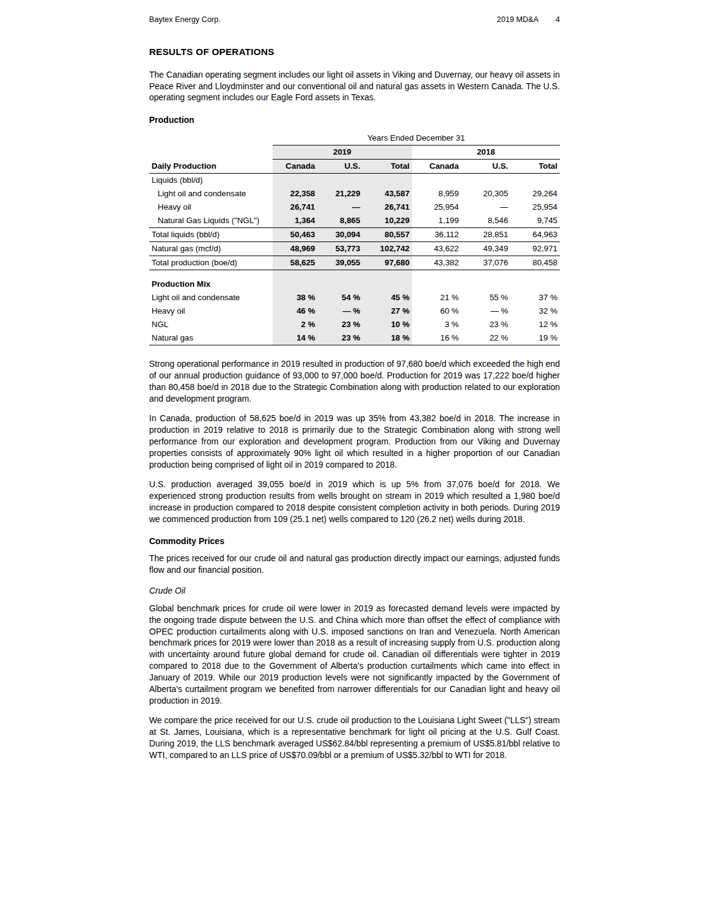Baytex Energy Corp.
2019 MD&A4
RESULTS OF OPERATIONS
The Canadian operating segment includes our light oil assets in Viking and Duvernay, our heavy oil assets in Peace River and Lloydminster and our conventional oil and natural gas assets in Western Canada. The U.S. operating segment includes our Eagle Ford assets in Texas.
Production
| | Years Ended December 31 |
| | 2019 | 2018 |
| Daily Production | Canada | U.S. | Total | Canada | U.S. | Total |
| Liquids (bbl/d) | | | | | | |
| Light oil and condensate | 22,358 | 21,229 | 43,587 | 8,959 | 20,305 | 29,264 |
| Heavy oil | 26,741 | — | 26,741 | 25,954 | — | 25,954 |
| Natural Gas Liquids ("NGL") | 1,364 | 8,865 | 10,229 | 1,199 | 8,546 | 9,745 |
| Total liquids (bbl/d) | 50,463 | 30,094 | 80,557 | 36,112 | 28,851 | 64,963 |
| Natural gas (mcf/d) | 48,969 | 53,773 | 102,742 | 43,622 | 49,349 | 92,971 |
| Total production (boe/d) | 58,625 | 39,055 | 97,680 | 43,382 | 37,076 | 80,458 |
| Production Mix | | | | | | |
| Light oil and condensate | 38 % | 54 % | 45 % | 21 % | 55 % | 37 % |
| Heavy oil | 46 % | — % | 27 % | 60 % | — % | 32 % |
| NGL | 2 % | 23 % | 10 % | 3 % | 23 % | 12 % |
| Natural gas | 14 % | 23 % | 18 % | 16 % | 22 % | 19 % |
Strong operational performance in 2019 resulted in production of 97,680 boe/d which exceeded the high end of our annual production guidance of 93,000 to 97,000 boe/d. Production for 2019 was 17,222 boe/d higher than 80,458 boe/d in 2018 due to the Strategic Combination along with production related to our exploration and development program.
In Canada, production of 58,625 boe/d in 2019 was up 35% from 43,382 boe/d in 2018. The increase in production in 2019 relative to 2018 is primarily due to the Strategic Combination along with strong well performance from our exploration and development program. Production from our Viking and Duvernay properties consists of approximately 90% light oil which resulted in a higher proportion of our Canadian production being comprised of light oil in 2019 compared to 2018.
U.S. production averaged 39,055 boe/d in 2019 which is up 5% from 37,076 boe/d for 2018. We experienced strong production results from wells brought on stream in 2019 which resulted a 1,980 boe/d increase in production compared to 2018 despite consistent completion activity in both periods. During 2019 we commenced production from 109 (25.1 net) wells compared to 120 (26.2 net) wells during 2018.
Commodity Prices
The prices received for our crude oil and natural gas production directly impact our earnings, adjusted funds flow and our financial position.
Crude Oil
Global benchmark prices for crude oil were lower in 2019 as forecasted demand levels were impacted by the ongoing trade dispute between the U.S. and China which more than offset the effect of compliance with OPEC production curtailments along with U.S. imposed sanctions on Iran and Venezuela. North American benchmark prices for 2019 were lower than 2018 as a result of increasing supply from U.S. production along with uncertainty around future global demand for crude oil. Canadian oil differentials were tighter in 2019 compared to 2018 due to the Government of Alberta's production curtailments which came into effect in January of 2019. While our 2019 production levels were not significantly impacted by the Government of Alberta's curtailment program we benefited from narrower differentials for our Canadian light and heavy oil production in 2019.
We compare the price received for our U.S. crude oil production to the Louisiana Light Sweet ("LLS") stream at St. James, Louisiana, which is a representative benchmark for light oil pricing at the U.S. Gulf Coast. During 2019, the LLS benchmark averaged US$62.84/bbl representing a premium of US$5.81/bbl relative to WTI, compared to an LLS price of US$70.09/bbl or a premium of US$5.32/bbl to WTI for 2018.